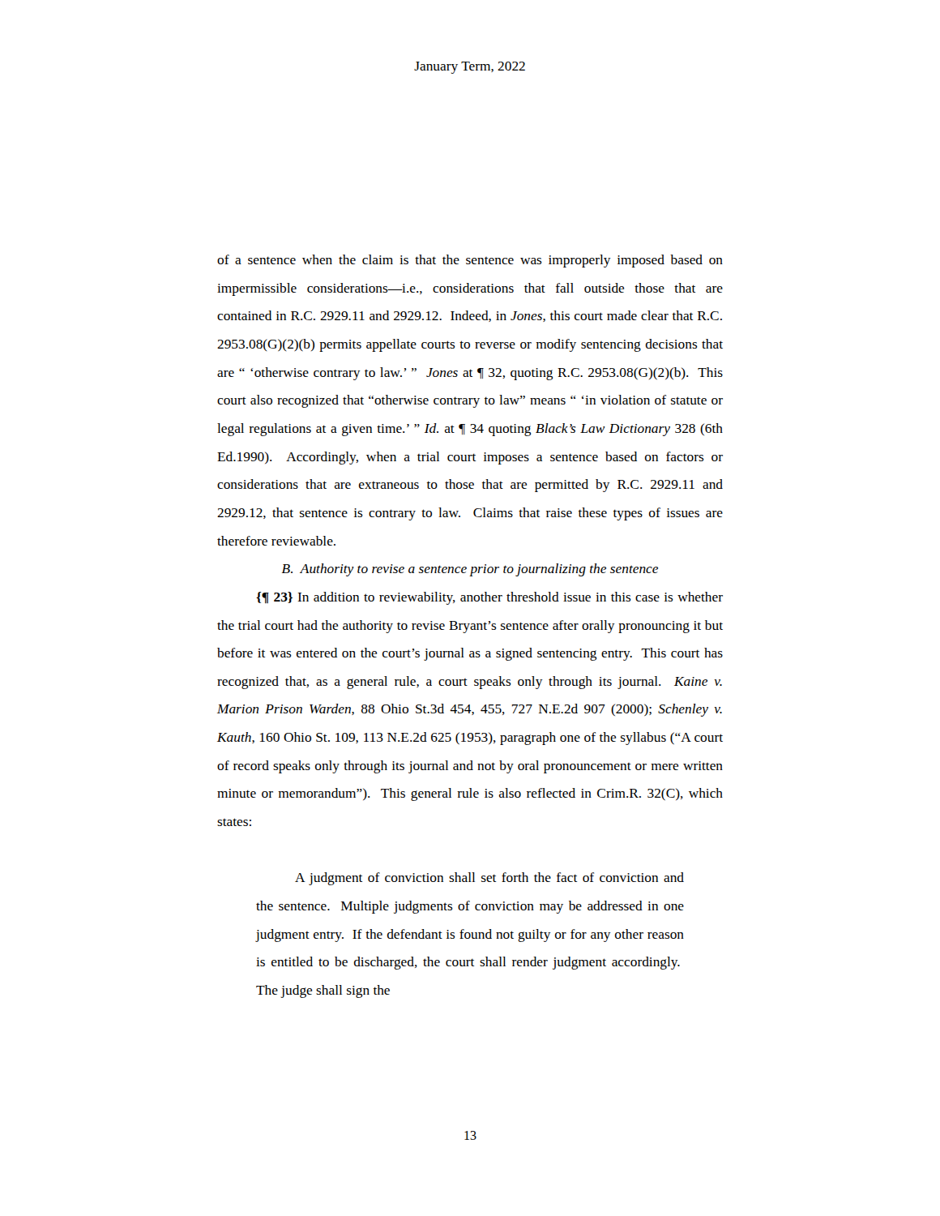January Term, 2022
of a sentence when the claim is that the sentence was improperly imposed based on impermissible considerations—i.e., considerations that fall outside those that are contained in R.C. 2929.11 and 2929.12. Indeed, in Jones, this court made clear that R.C. 2953.08(G)(2)(b) permits appellate courts to reverse or modify sentencing decisions that are “ ‘otherwise contrary to law.’ ” Jones at ¶ 32, quoting R.C. 2953.08(G)(2)(b). This court also recognized that “otherwise contrary to law” means “ ‘in violation of statute or legal regulations at a given time.’ ” Id. at ¶ 34 quoting Black’s Law Dictionary 328 (6th Ed.1990). Accordingly, when a trial court imposes a sentence based on factors or considerations that are extraneous to those that are permitted by R.C. 2929.11 and 2929.12, that sentence is contrary to law. Claims that raise these types of issues are therefore reviewable.
B. Authority to revise a sentence prior to journalizing the sentence
{¶ 23} In addition to reviewability, another threshold issue in this case is whether the trial court had the authority to revise Bryant’s sentence after orally pronouncing it but before it was entered on the court’s journal as a signed sentencing entry. This court has recognized that, as a general rule, a court speaks only through its journal. Kaine v. Marion Prison Warden, 88 Ohio St.3d 454, 455, 727 N.E.2d 907 (2000); Schenley v. Kauth, 160 Ohio St. 109, 113 N.E.2d 625 (1953), paragraph one of the syllabus (“A court of record speaks only through its journal and not by oral pronouncement or mere written minute or memorandum”). This general rule is also reflected in Crim.R. 32(C), which states:
A judgment of conviction shall set forth the fact of conviction and the sentence. Multiple judgments of conviction may be addressed in one judgment entry. If the defendant is found not guilty or for any other reason is entitled to be discharged, the court shall render judgment accordingly. The judge shall sign the
13